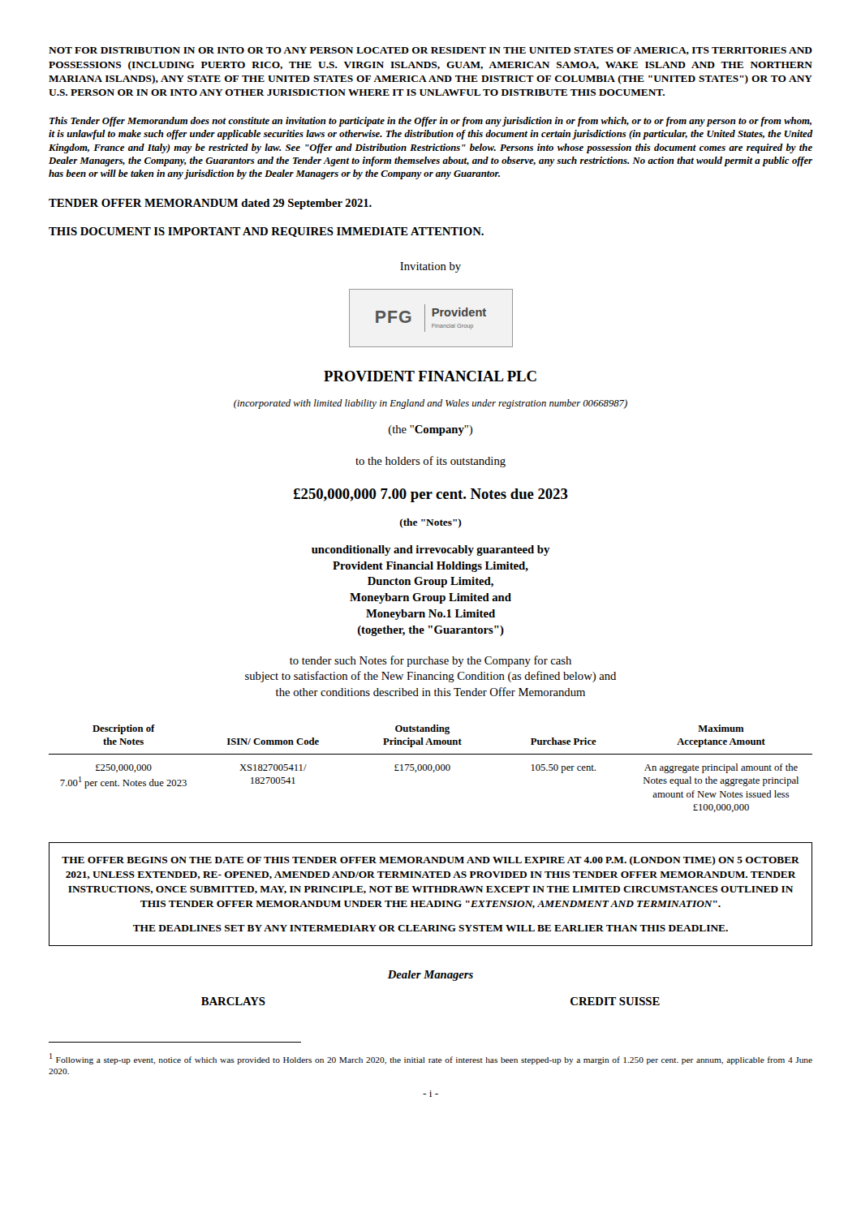NOT FOR DISTRIBUTION IN OR INTO OR TO ANY PERSON LOCATED OR RESIDENT IN THE UNITED STATES OF AMERICA, ITS TERRITORIES AND POSSESSIONS (INCLUDING PUERTO RICO, THE U.S. VIRGIN ISLANDS, GUAM, AMERICAN SAMOA, WAKE ISLAND AND THE NORTHERN MARIANA ISLANDS), ANY STATE OF THE UNITED STATES OF AMERICA AND THE DISTRICT OF COLUMBIA (THE "UNITED STATES") OR TO ANY U.S. PERSON OR IN OR INTO ANY OTHER JURISDICTION WHERE IT IS UNLAWFUL TO DISTRIBUTE THIS DOCUMENT.
This Tender Offer Memorandum does not constitute an invitation to participate in the Offer in or from any jurisdiction in or from which, or to or from any person to or from whom, it is unlawful to make such offer under applicable securities laws or otherwise. The distribution of this document in certain jurisdictions (in particular, the United States, the United Kingdom, France and Italy) may be restricted by law. See "Offer and Distribution Restrictions" below. Persons into whose possession this document comes are required by the Dealer Managers, the Company, the Guarantors and the Tender Agent to inform themselves about, and to observe, any such restrictions. No action that would permit a public offer has been or will be taken in any jurisdiction by the Dealer Managers or by the Company or any Guarantor.
TENDER OFFER MEMORANDUM dated 29 September 2021.
THIS DOCUMENT IS IMPORTANT AND REQUIRES IMMEDIATE ATTENTION.
Invitation by
PFG Provident
Financial Group
PROVIDENT FINANCIAL PLC
(incorporated with limited liability in England and Wales under registration number 00668987)
(the "Company")
to the holders of its outstanding
£250,000,000 7.00 per cent. Notes due 2023
(the "Notes")
unconditionally and irrevocably guaranteed by
Provident Financial Holdings Limited,
Duncton Group Limited,
Moneybarn Group Limited and
Moneybarn No.1 Limited
(together, the "Guarantors")
to tender such Notes for purchase by the Company for cash
subject to satisfaction of the New Financing Condition (as defined below) and
the other conditions described in this Tender Offer Memorandum
| Description of the Notes | ISIN/ Common Code | Outstanding Principal Amount | Purchase Price | Maximum Acceptance Amount |
| --- | --- | --- | --- | --- |
| £250,000,000 7.00 1 per cent. Notes due 2023 | XS1827005411/ 182700541 | £175,000,000 | 105.50 per cent. | An aggregate principal amount of the Notes equal to the aggregate principal amount of New Notes issued less £100,000,000 |
THE OFFER BEGINS ON THE DATE OF THIS TENDER OFFER MEMORANDUM AND WILL EXPIRE AT 4.00 P.M. (LONDON TIME) ON 5 OCTOBER 2021, UNLESS EXTENDED, RE- OPENED, AMENDED AND/OR TERMINATED AS PROVIDED IN THIS TENDER OFFER MEMORANDUM. TENDER INSTRUCTIONS, ONCE SUBMITTED, MAY, IN PRINCIPLE, NOT BE WITHDRAWN EXCEPT IN THE LIMITED CIRCUMSTANCES OUTLINED IN THIS TENDER OFFER MEMORANDUM UNDER THE HEADING "EXTENSION, AMENDMENT AND TERMINATION".
THE DEADLINES SET BY ANY INTERMEDIARY OR CLEARING SYSTEM WILL BE EARLIER THAN THIS DEADLINE.
Dealer Managers
BARCLAYS CREDIT SUISSE
1 Following a step-up event, notice of which was provided to Holders on 20 March 2020, the initial rate of interest has been stepped-up by a margin of 1.250 per cent. per annum, applicable from 4 June 2020.
- i -